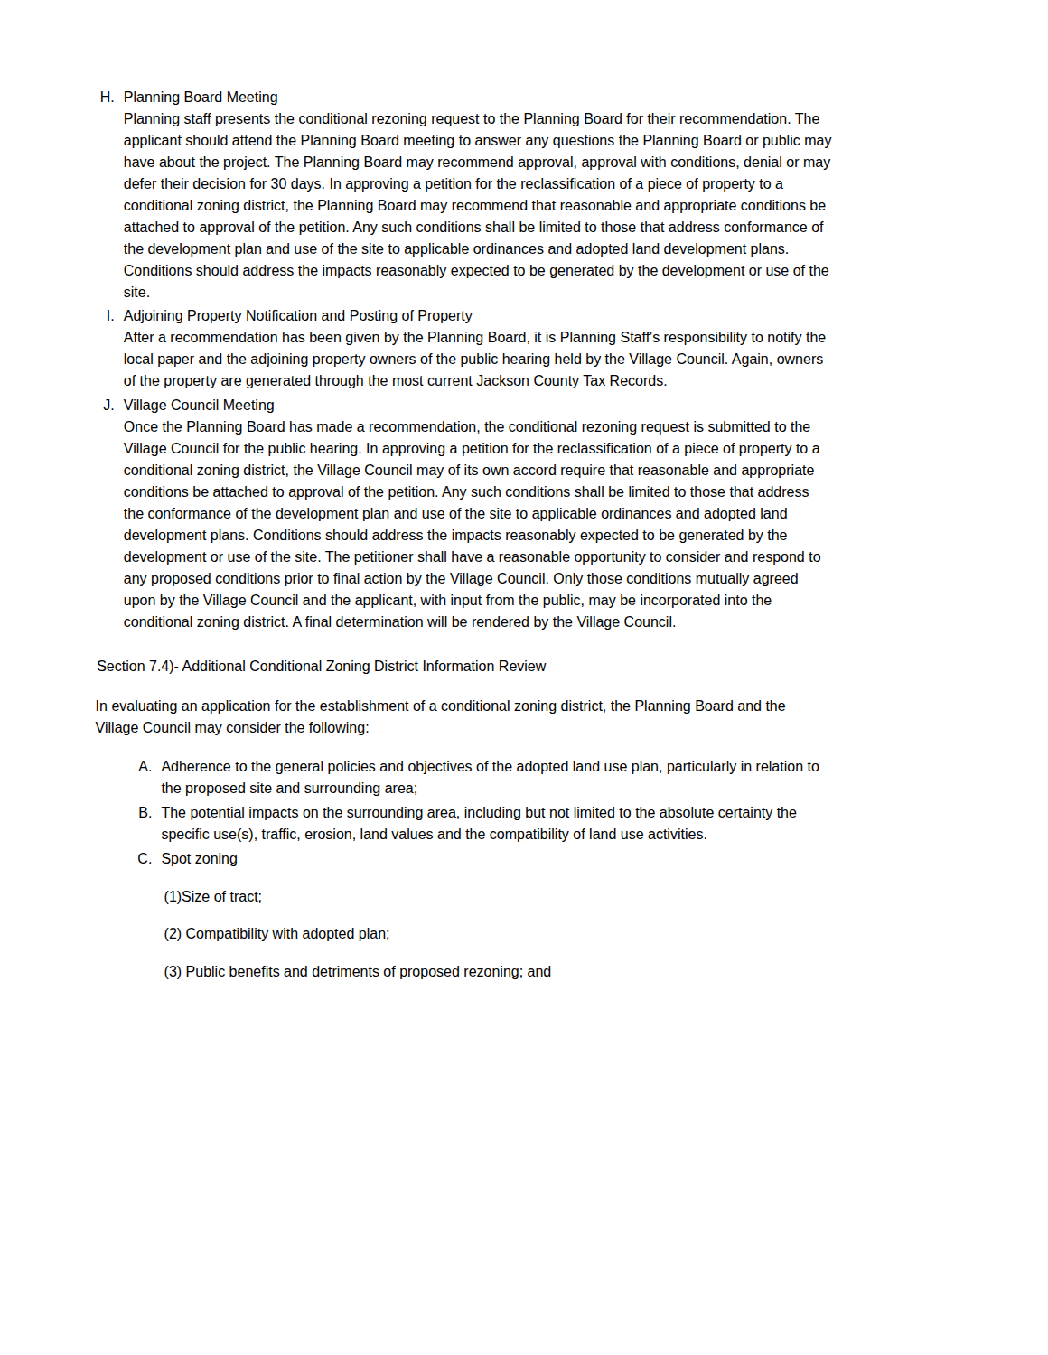Planning Board Meeting
Planning staff presents the conditional rezoning request to the Planning Board for their recommendation. The applicant should attend the Planning Board meeting to answer any questions the Planning Board or public may have about the project. The Planning Board may recommend approval, approval with conditions, denial or may defer their decision for 30 days. In approving a petition for the reclassification of a piece of property to a conditional zoning district, the Planning Board may recommend that reasonable and appropriate conditions be attached to approval of the petition. Any such conditions shall be limited to those that address conformance of the development plan and use of the site to applicable ordinances and adopted land development plans. Conditions should address the impacts reasonably expected to be generated by the development or use of the site.
Adjoining Property Notification and Posting of Property
After a recommendation has been given by the Planning Board, it is Planning Staff's responsibility to notify the local paper and the adjoining property owners of the public hearing held by the Village Council. Again, owners of the property are generated through the most current Jackson County Tax Records.
Village Council Meeting
Once the Planning Board has made a recommendation, the conditional rezoning request is submitted to the Village Council for the public hearing. In approving a petition for the reclassification of a piece of property to a conditional zoning district, the Village Council may of its own accord require that reasonable and appropriate conditions be attached to approval of the petition. Any such conditions shall be limited to those that address the conformance of the development plan and use of the site to applicable ordinances and adopted land development plans. Conditions should address the impacts reasonably expected to be generated by the development or use of the site. The petitioner shall have a reasonable opportunity to consider and respond to any proposed conditions prior to final action by the Village Council. Only those conditions mutually agreed upon by the Village Council and the applicant, with input from the public, may be incorporated into the conditional zoning district. A final determination will be rendered by the Village Council.
Section 7.4)- Additional Conditional Zoning District Information Review
In evaluating an application for the establishment of a conditional zoning district, the Planning Board and the Village Council may consider the following:
Adherence to the general policies and objectives of the adopted land use plan, particularly in relation to the proposed site and surrounding area;
The potential impacts on the surrounding area, including but not limited to the absolute certainty the specific use(s), traffic, erosion, land values and the compatibility of land use activities.
Spot zoning
(1)Size of tract;
(2) Compatibility with adopted plan;
(3) Public benefits and detriments of proposed rezoning; and